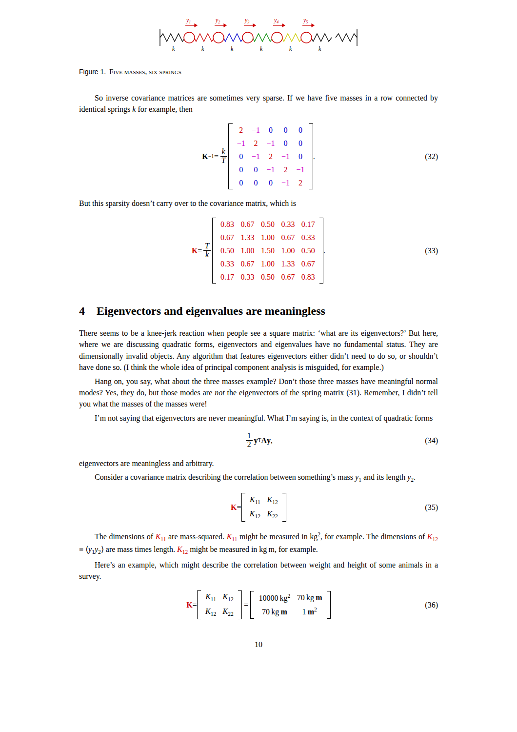y1 y2 y3 y4 y5 k k k k k k
Figure 1. Five masses, six springs
So inverse covariance matrices are sometimes very sparse. If we have five masses in a row connected by identical springs k for example, then
K−1 = kT
| 2 | −1 | 0 | 0 | 0 |
| −1 | 2 | −1 | 0 | 0 |
| 0 | −1 | 2 | −1 | 0 |
| 0 | 0 | −1 | 2 | −1 |
| 0 | 0 | 0 | −1 | 2 |
.
(32)
But this sparsity doesn’t carry over to the covariance matrix, which is
K = Tk
| 0.83 | 0.67 | 0.50 | 0.33 | 0.17 |
| 0.67 | 1.33 | 1.00 | 0.67 | 0.33 |
| 0.50 | 1.00 | 1.50 | 1.00 | 0.50 |
| 0.33 | 0.67 | 1.00 | 1.33 | 0.67 |
| 0.17 | 0.33 | 0.50 | 0.67 | 0.83 |
.
(33)
4 Eigenvectors and eigenvalues are meaningless
There seems to be a knee-jerk reaction when people see a square matrix: ‘what are its eigenvectors?’ But here, where we are discussing quadratic forms, eigenvectors and eigenvalues have no fundamental status. They are dimensionally invalid objects. Any algorithm that features eigenvectors either didn’t need to do so, or shouldn’t have done so. (I think the whole idea of principal component analysis is misguided, for example.)
Hang on, you say, what about the three masses example? Don’t those three masses have meaningful normal modes? Yes, they do, but those modes are not the eigenvectors of the spring matrix (31). Remember, I didn’t tell you what the masses of the masses were!
I’m not saying that eigenvectors are never meaningful. What I’m saying is, in the context of quadratic forms
12 yTAy,
(34)
eigenvectors are meaningless and arbitrary.
Consider a covariance matrix describing the correlation between something’s mass y1 and its length y2.
K =
| K 11 | K 12 |
| K 12 | K 22 |
(35)
The dimensions of K11 are mass-squared. K11 might be measured in kg2, for example. The dimensions of K12 ≡ ⟨y1y2⟩ are mass times length. K12 might be measured in kg m, for example.
Here’s an example, which might describe the correlation between weight and height of some animals in a survey.
K =
| K 11 | K 12 |
| K 12 | K 22 |
=
| 10000 kg 2 | 70 kg m |
| 70 kg m | 1 m 2 |
(36)
10